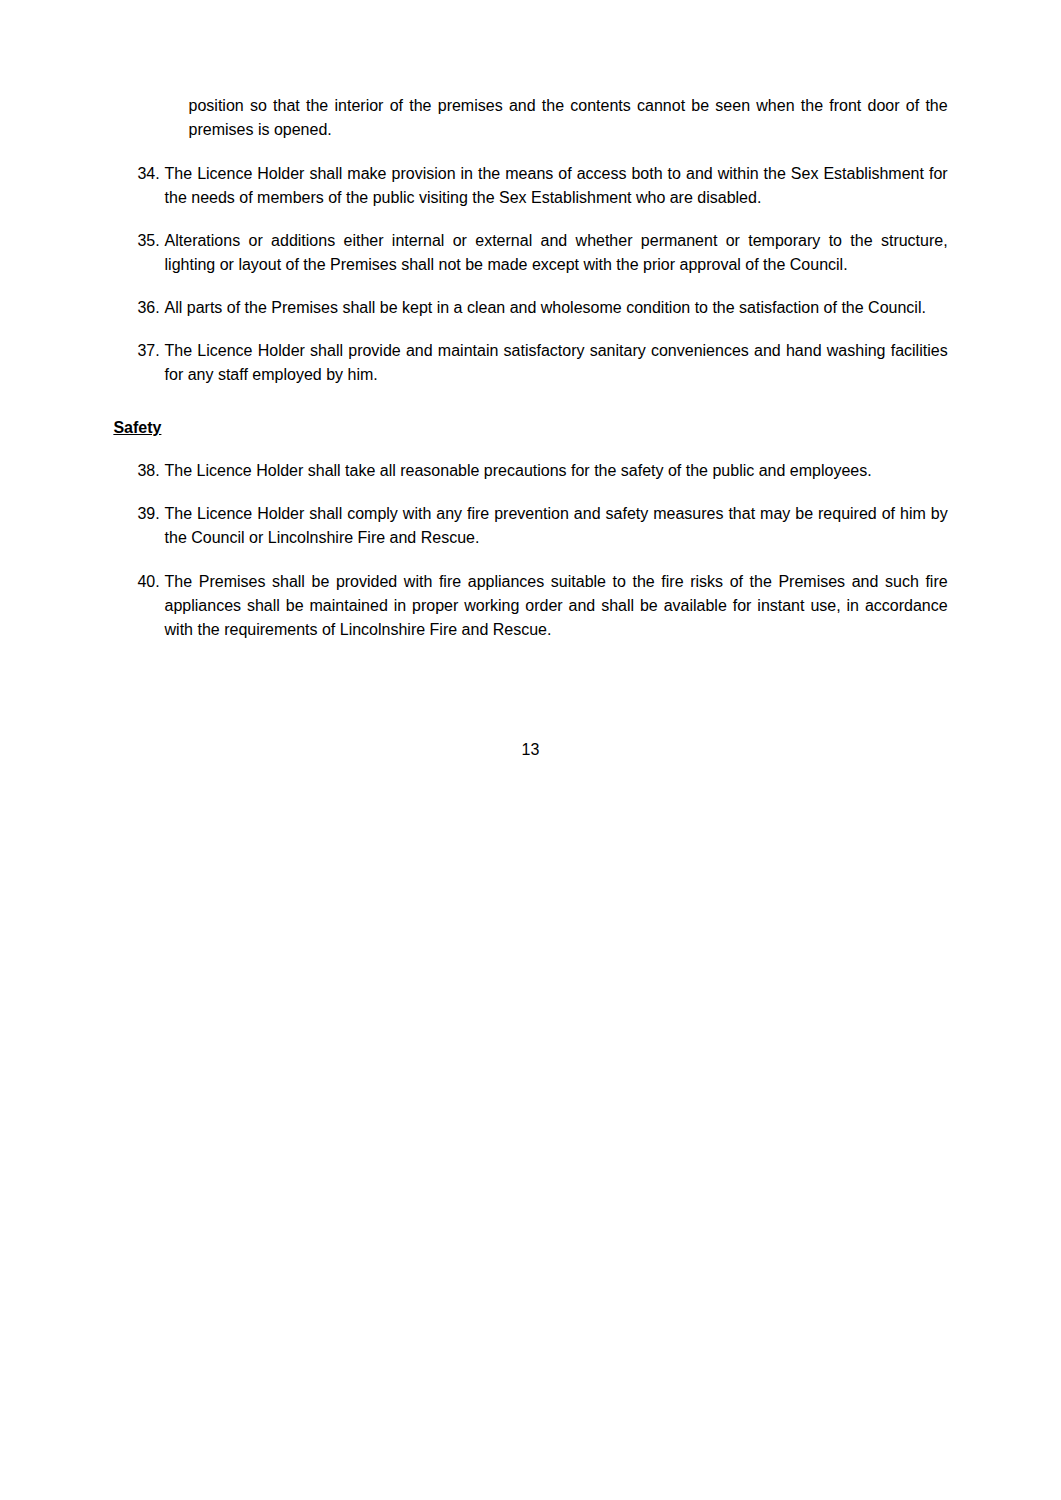position so that the interior of the premises and the contents cannot be seen when the front door of the premises is opened.
34.
The Licence Holder shall make provision in the means of access both to and within the Sex Establishment for the needs of members of the public visiting the Sex Establishment who are disabled.
35.
Alterations or additions either internal or external and whether permanent or temporary to the structure, lighting or layout of the Premises shall not be made except with the prior approval of the Council.
36.
All parts of the Premises shall be kept in a clean and wholesome condition to the satisfaction of the Council.
37.
The Licence Holder shall provide and maintain satisfactory sanitary conveniences and hand washing facilities for any staff employed by him.
Safety
38.
The Licence Holder shall take all reasonable precautions for the safety of the public and employees.
39.
The Licence Holder shall comply with any fire prevention and safety measures that may be required of him by the Council or Lincolnshire Fire and Rescue.
40.
The Premises shall be provided with fire appliances suitable to the fire risks of the Premises and such fire appliances shall be maintained in proper working order and shall be available for instant use, in accordance with the requirements of Lincolnshire Fire and Rescue.
13